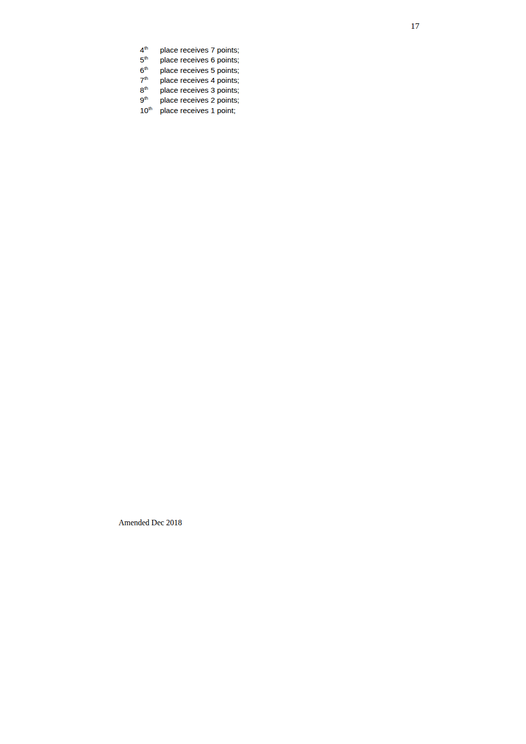17
4thplace receives 7 points; 5thplace receives 6 points; 6thplace receives 5 points; 7thplace receives 4 points; 8thplace receives 3 points; 9thplace receives 2 points; 10thplace receives 1 point;
Amended Dec 2018